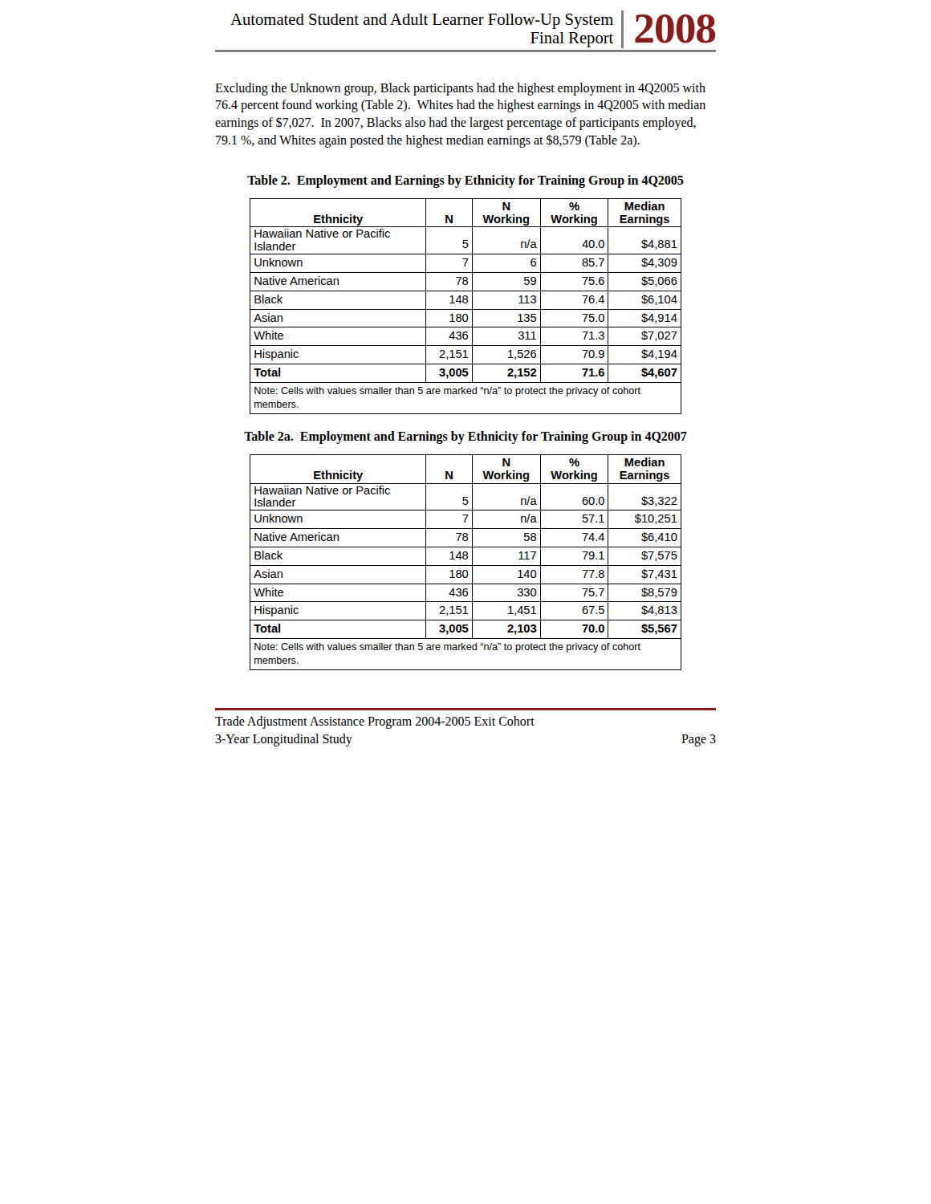Automated Student and Adult Learner Follow-Up System
Final Report
2008
Excluding the Unknown group, Black participants had the highest employment in 4Q2005 with 76.4 percent found working (Table 2). Whites had the highest earnings in 4Q2005 with median earnings of $7,027. In 2007, Blacks also had the largest percentage of participants employed, 79.1 %, and Whites again posted the highest median earnings at $8,579 (Table 2a).
Table 2. Employment and Earnings by Ethnicity for Training Group in 4Q2005
| Ethnicity | N | N Working | % Working | Median Earnings |
| --- | --- | --- | --- | --- |
| Hawaiian Native or Pacific Islander | 5 | n/a | 40.0 | $4,881 |
| Unknown | 7 | 6 | 85.7 | $4,309 |
| Native American | 78 | 59 | 75.6 | $5,066 |
| Black | 148 | 113 | 76.4 | $6,104 |
| Asian | 180 | 135 | 75.0 | $4,914 |
| White | 436 | 311 | 71.3 | $7,027 |
| Hispanic | 2,151 | 1,526 | 70.9 | $4,194 |
| Total | 3,005 | 2,152 | 71.6 | $4,607 |
| Note: Cells with values smaller than 5 are marked “n/a” to protect the privacy of cohort members. |
Table 2a. Employment and Earnings by Ethnicity for Training Group in 4Q2007
| Ethnicity | N | N Working | % Working | Median Earnings |
| --- | --- | --- | --- | --- |
| Hawaiian Native or Pacific Islander | 5 | n/a | 60.0 | $3,322 |
| Unknown | 7 | n/a | 57.1 | $10,251 |
| Native American | 78 | 58 | 74.4 | $6,410 |
| Black | 148 | 117 | 79.1 | $7,575 |
| Asian | 180 | 140 | 77.8 | $7,431 |
| White | 436 | 330 | 75.7 | $8,579 |
| Hispanic | 2,151 | 1,451 | 67.5 | $4,813 |
| Total | 3,005 | 2,103 | 70.0 | $5,567 |
| Note: Cells with values smaller than 5 are marked “n/a” to protect the privacy of cohort members. |
Trade Adjustment Assistance Program 2004-2005 Exit Cohort
3-Year Longitudinal Study
Page 3